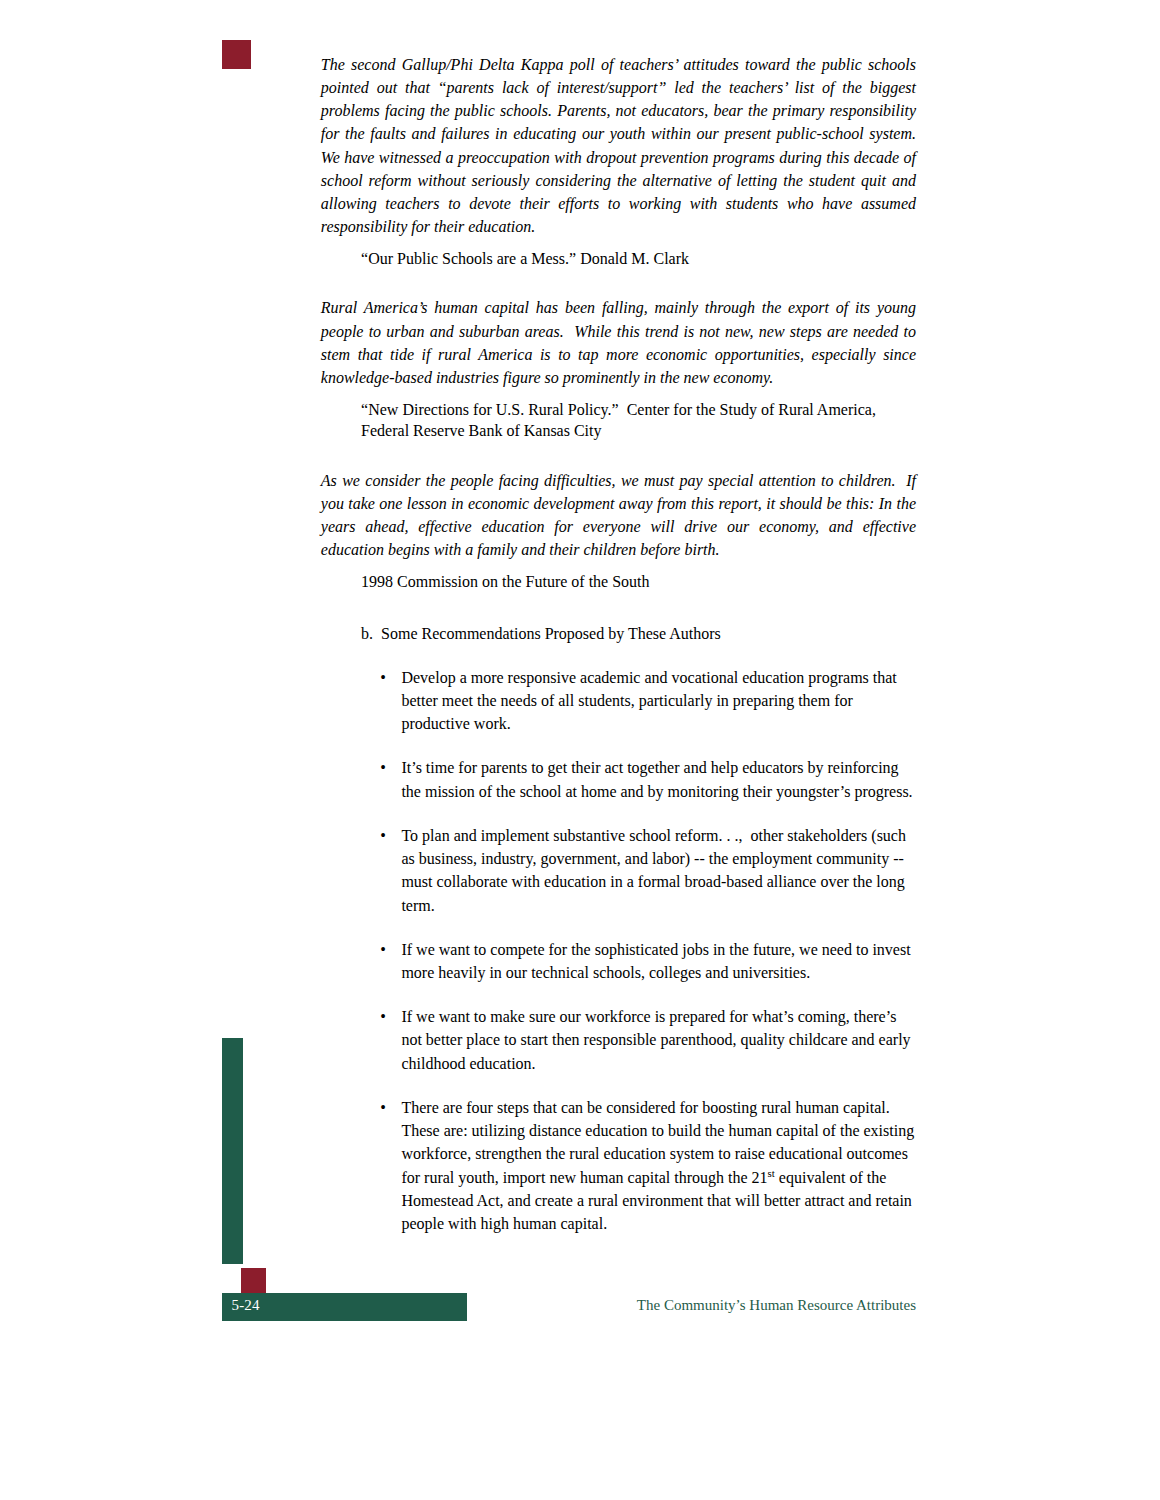The second Gallup/Phi Delta Kappa poll of teachers’ attitudes toward the public schools pointed out that “parents lack of interest/support” led the teachers’ list of the biggest problems facing the public schools. Parents, not educators, bear the primary responsibility for the faults and failures in educating our youth within our present public-school system. We have witnessed a preoccupation with dropout prevention programs during this decade of school reform without seriously considering the alternative of letting the student quit and allowing teachers to devote their efforts to working with students who have assumed responsibility for their education.
“Our Public Schools are a Mess.” Donald M. Clark
Rural America’s human capital has been falling, mainly through the export of its young people to urban and suburban areas. While this trend is not new, new steps are needed to stem that tide if rural America is to tap more economic opportunities, especially since knowledge-based industries figure so prominently in the new economy.
“New Directions for U.S. Rural Policy.” Center for the Study of Rural America, Federal Reserve Bank of Kansas City
As we consider the people facing difficulties, we must pay special attention to children. If you take one lesson in economic development away from this report, it should be this: In the years ahead, effective education for everyone will drive our economy, and effective education begins with a family and their children before birth.
1998 Commission on the Future of the South
b. Some Recommendations Proposed by These Authors
Develop a more responsive academic and vocational education programs that better meet the needs of all students, particularly in preparing them for productive work.
It’s time for parents to get their act together and help educators by reinforcing the mission of the school at home and by monitoring their youngster’s progress.
To plan and implement substantive school reform. . ., other stakeholders (such as business, industry, government, and labor) -- the employment community -- must collaborate with education in a formal broad-based alliance over the long term.
If we want to compete for the sophisticated jobs in the future, we need to invest more heavily in our technical schools, colleges and universities.
If we want to make sure our workforce is prepared for what’s coming, there’s not better place to start then responsible parenthood, quality childcare and early childhood education.
There are four steps that can be considered for boosting rural human capital. These are: utilizing distance education to build the human capital of the existing workforce, strengthen the rural education system to raise educational outcomes for rural youth, import new human capital through the 21st equivalent of the Homestead Act, and create a rural environment that will better attract and retain people with high human capital.
5-24
The Community’s Human Resource Attributes